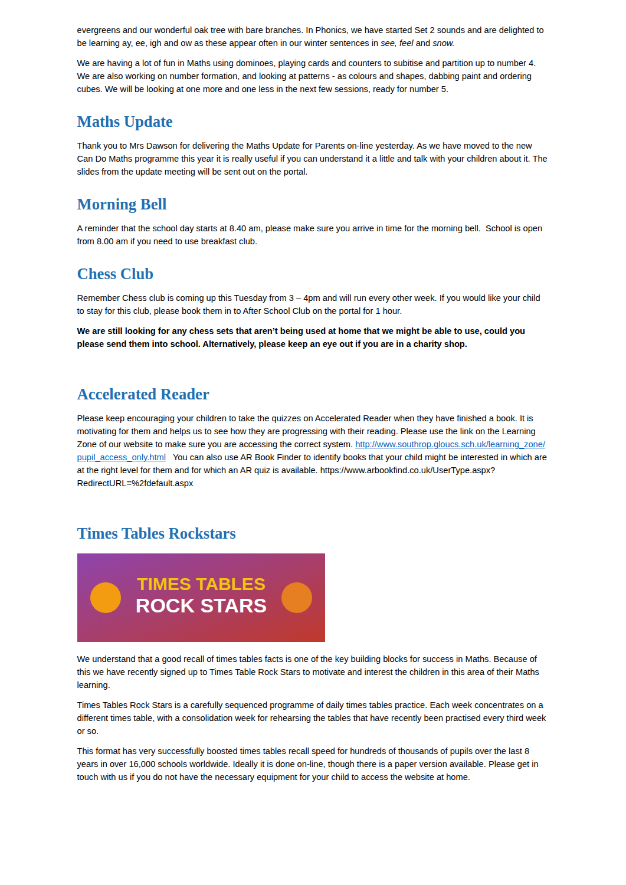evergreens and our wonderful oak tree with bare branches. In Phonics, we have started Set 2 sounds and are delighted to be learning ay, ee, igh and ow as these appear often in our winter sentences in see, feel and snow.
We are having a lot of fun in Maths using dominoes, playing cards and counters to subitise and partition up to number 4. We are also working on number formation, and looking at patterns - as colours and shapes, dabbing paint and ordering cubes. We will be looking at one more and one less in the next few sessions, ready for number 5.
Maths Update
Thank you to Mrs Dawson for delivering the Maths Update for Parents on-line yesterday. As we have moved to the new Can Do Maths programme this year it is really useful if you can understand it a little and talk with your children about it. The slides from the update meeting will be sent out on the portal.
Morning Bell
A reminder that the school day starts at 8.40 am, please make sure you arrive in time for the morning bell. School is open from 8.00 am if you need to use breakfast club.
Chess Club
Remember Chess club is coming up this Tuesday from 3 – 4pm and will run every other week. If you would like your child to stay for this club, please book them in to After School Club on the portal for 1 hour.
We are still looking for any chess sets that aren’t being used at home that we might be able to use, could you please send them into school. Alternatively, please keep an eye out if you are in a charity shop.
Accelerated Reader
Please keep encouraging your children to take the quizzes on Accelerated Reader when they have finished a book. It is motivating for them and helps us to see how they are progressing with their reading. Please use the link on the Learning Zone of our website to make sure you are accessing the correct system. http://www.southrop.gloucs.sch.uk/learning_zone/pupil_access_only.html You can also use AR Book Finder to identify books that your child might be interested in which are at the right level for them and for which an AR quiz is available. https://www.arbookfind.co.uk/UserType.aspx?RedirectURL=%2fdefault.aspx
Times Tables Rockstars
We understand that a good recall of times tables facts is one of the key building blocks for success in Maths. Because of this we have recently signed up to Times Table Rock Stars to motivate and interest the children in this area of their Maths learning.
Times Tables Rock Stars is a carefully sequenced programme of daily times tables practice. Each week concentrates on a different times table, with a consolidation week for rehearsing the tables that have recently been practised every third week or so.
This format has very successfully boosted times tables recall speed for hundreds of thousands of pupils over the last 8 years in over 16,000 schools worldwide. Ideally it is done on-line, though there is a paper version available. Please get in touch with us if you do not have the necessary equipment for your child to access the website at home.